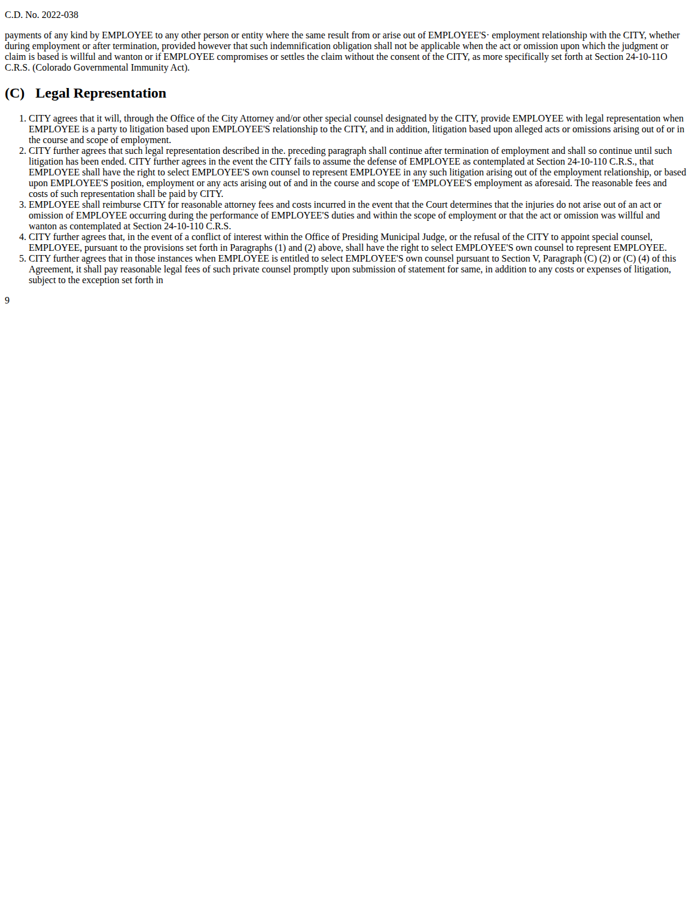C.D. No. 2022-038
payments of any kind by EMPLOYEE to any other person or entity where the same result from or arise out of EMPLOYEE'S· employment relationship with the CITY, whether during employment or after termination, provided however that such indemnification obligation shall not be applicable when the act or omission upon which the judgment or claim is based is willful and wanton or if EMPLOYEE compromises or settles the claim without the consent of the CITY, as more specifically set forth at Section 24-10-11O C.R.S. (Colorado Governmental Immunity Act).
(C) Legal Representation
CITY agrees that it will, through the Office of the City Attorney and/or other special counsel designated by the CITY, provide EMPLOYEE with legal representation when EMPLOYEE is a party to litigation based upon EMPLOYEE'S relationship to the CITY, and in addition, litigation based upon alleged acts or omissions arising out of or in the course and scope of employment.
CITY further agrees that such legal representation described in the. preceding paragraph shall continue after termination of employment and shall so continue until such litigation has been ended. CITY further agrees in the event the CITY fails to assume the defense of EMPLOYEE as contemplated at Section 24-10-110 C.R.S., that EMPLOYEE shall have the right to select EMPLOYEE'S own counsel to represent EMPLOYEE in any such litigation arising out of the employment relationship, or based upon EMPLOYEE'S position, employment or any acts arising out of and in the course and scope of 'EMPLOYEE'S employment as aforesaid. The reasonable fees and costs of such representation shall be paid by CITY.
EMPLOYEE shall reimburse CITY for reasonable attorney fees and costs incurred in the event that the Court determines that the injuries do not arise out of an act or omission of EMPLOYEE occurring during the performance of EMPLOYEE'S duties and within the scope of employment or that the act or omission was willful and wanton as contemplated at Section 24-10-110 C.R.S.
CITY further agrees that, in the event of a conflict of interest within the Office of Presiding Municipal Judge, or the refusal of the CITY to appoint special counsel, EMPLOYEE, pursuant to the provisions set forth in Paragraphs (1) and (2) above, shall have the right to select EMPLOYEE'S own counsel to represent EMPLOYEE.
CITY further agrees that in those instances when EMPLOYEE is entitled to select EMPLOYEE'S own counsel pursuant to Section V, Paragraph (C) (2) or (C) (4) of this Agreement, it shall pay reasonable legal fees of such private counsel promptly upon submission of statement for same, in addition to any costs or expenses of litigation, subject to the exception set forth in
9